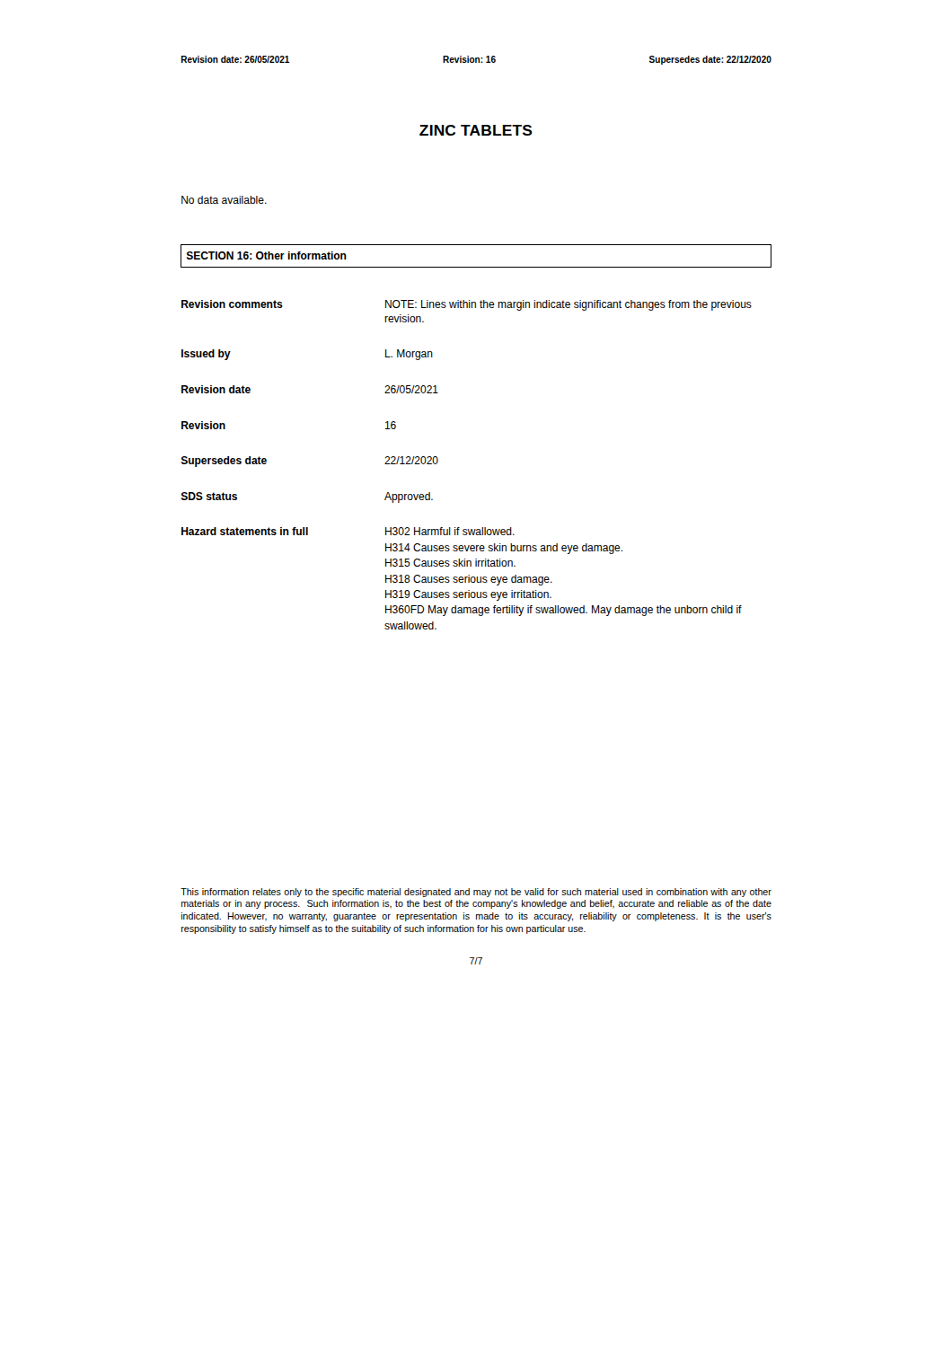Revision date: 26/05/2021
Revision: 16
Supersedes date: 22/12/2020
ZINC TABLETS
No data available.
SECTION 16: Other information
| Revision comments | NOTE: Lines within the margin indicate significant changes from the previous revision. |
| Issued by | L. Morgan |
| Revision date | 26/05/2021 |
| Revision | 16 |
| Supersedes date | 22/12/2020 |
| SDS status | Approved. |
| Hazard statements in full | H302 Harmful if swallowed. H314 Causes severe skin burns and eye damage. H315 Causes skin irritation. H318 Causes serious eye damage. H319 Causes serious eye irritation. H360FD May damage fertility if swallowed. May damage the unborn child if swallowed. |
This information relates only to the specific material designated and may not be valid for such material used in combination with any other materials or in any process. Such information is, to the best of the company's knowledge and belief, accurate and reliable as of the date indicated. However, no warranty, guarantee or representation is made to its accuracy, reliability or completeness. It is the user's responsibility to satisfy himself as to the suitability of such information for his own particular use.
7/7